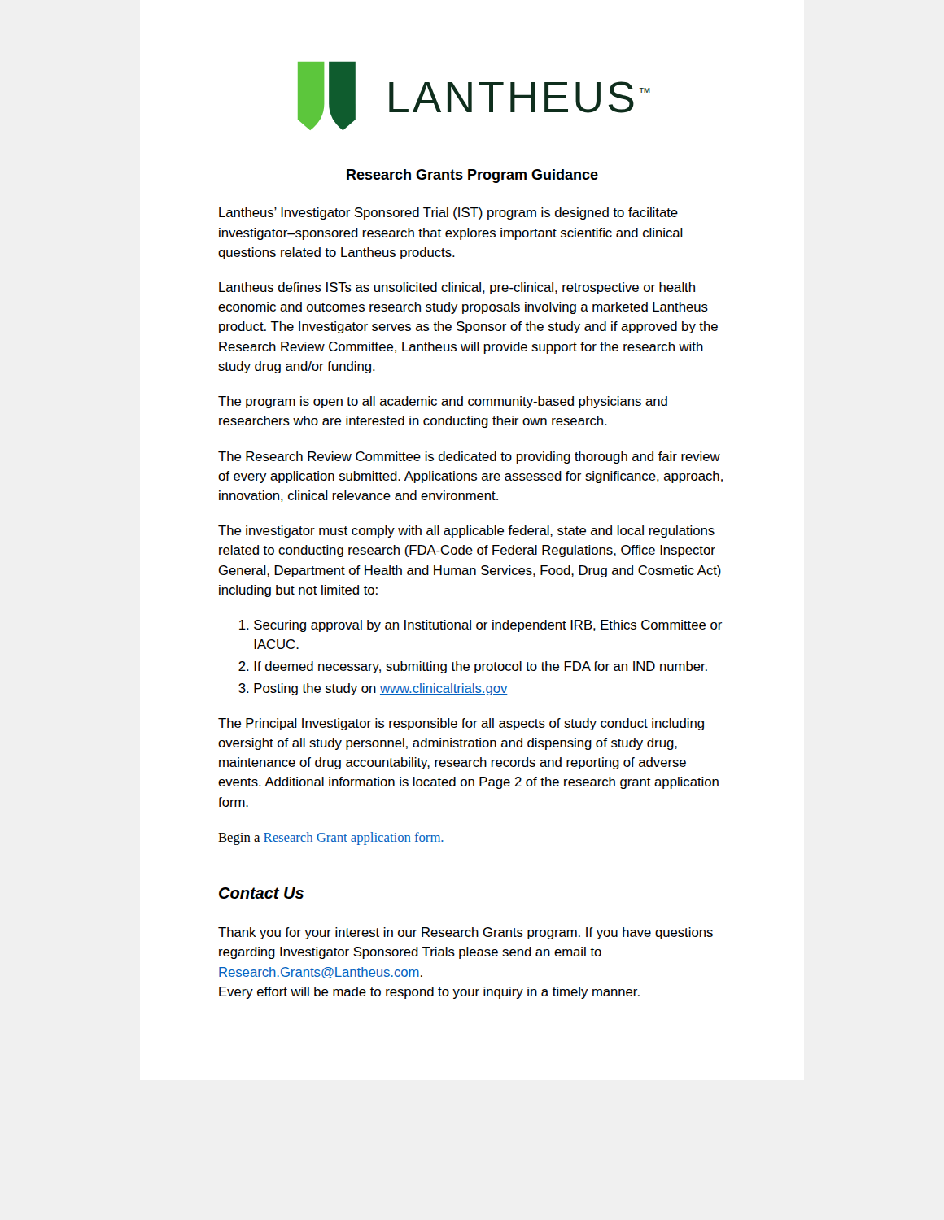LANTHEUS™
Research Grants Program Guidance
Lantheus’ Investigator Sponsored Trial (IST) program is designed to facilitate investigator–sponsored research that explores important scientific and clinical questions related to Lantheus products.
Lantheus defines ISTs as unsolicited clinical, pre-clinical, retrospective or health economic and outcomes research study proposals involving a marketed Lantheus product. The Investigator serves as the Sponsor of the study and if approved by the Research Review Committee, Lantheus will provide support for the research with study drug and/or funding.
The program is open to all academic and community-based physicians and researchers who are interested in conducting their own research.
The Research Review Committee is dedicated to providing thorough and fair review of every application submitted. Applications are assessed for significance, approach, innovation, clinical relevance and environment.
The investigator must comply with all applicable federal, state and local regulations related to conducting research (FDA-Code of Federal Regulations, Office Inspector General, Department of Health and Human Services, Food, Drug and Cosmetic Act) including but not limited to:
Securing approval by an Institutional or independent IRB, Ethics Committee or IACUC.
If deemed necessary, submitting the protocol to the FDA for an IND number.
Posting the study on www.clinicaltrials.gov
The Principal Investigator is responsible for all aspects of study conduct including oversight of all study personnel, administration and dispensing of study drug, maintenance of drug accountability, research records and reporting of adverse events. Additional information is located on Page 2 of the research grant application form.
Begin a Research Grant application form.
Contact Us
Thank you for your interest in our Research Grants program. If you have questions regarding Investigator Sponsored Trials please send an email to Research.Grants@Lantheus.com.
Every effort will be made to respond to your inquiry in a timely manner.